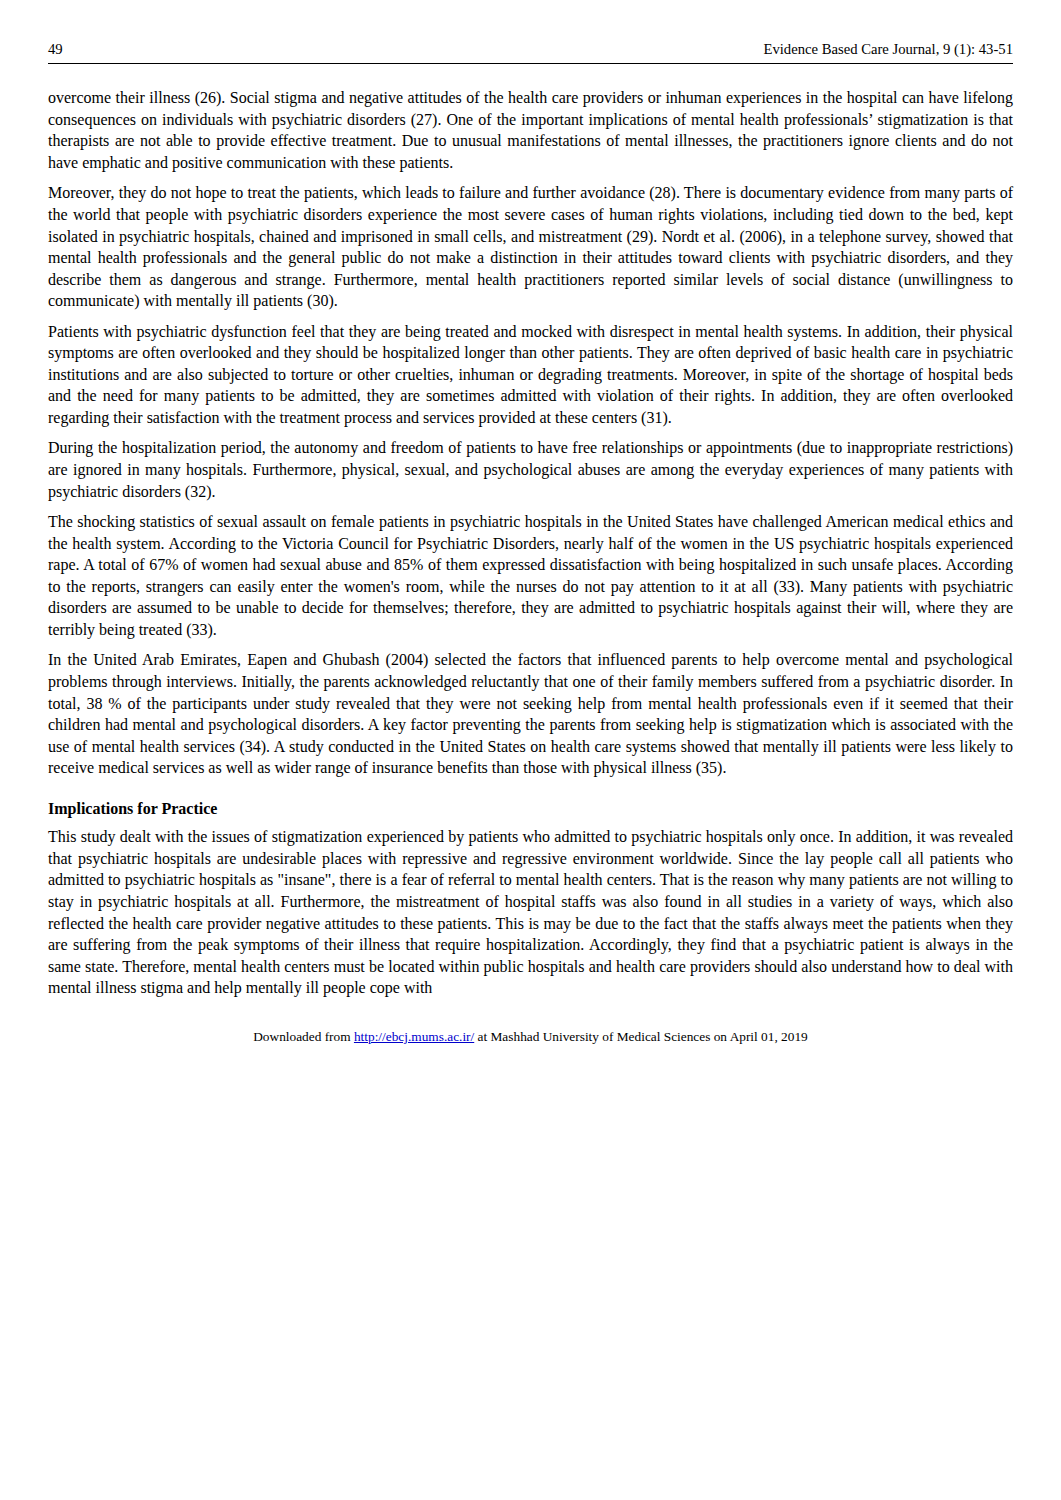49 Evidence Based Care Journal, 9 (1): 43-51
overcome their illness (26). Social stigma and negative attitudes of the health care providers or inhuman experiences in the hospital can have lifelong consequences on individuals with psychiatric disorders (27). One of the important implications of mental health professionals’ stigmatization is that therapists are not able to provide effective treatment. Due to unusual manifestations of mental illnesses, the practitioners ignore clients and do not have emphatic and positive communication with these patients.
Moreover, they do not hope to treat the patients, which leads to failure and further avoidance (28). There is documentary evidence from many parts of the world that people with psychiatric disorders experience the most severe cases of human rights violations, including tied down to the bed, kept isolated in psychiatric hospitals, chained and imprisoned in small cells, and mistreatment (29). Nordt et al. (2006), in a telephone survey, showed that mental health professionals and the general public do not make a distinction in their attitudes toward clients with psychiatric disorders, and they describe them as dangerous and strange. Furthermore, mental health practitioners reported similar levels of social distance (unwillingness to communicate) with mentally ill patients (30).
Patients with psychiatric dysfunction feel that they are being treated and mocked with disrespect in mental health systems. In addition, their physical symptoms are often overlooked and they should be hospitalized longer than other patients. They are often deprived of basic health care in psychiatric institutions and are also subjected to torture or other cruelties, inhuman or degrading treatments. Moreover, in spite of the shortage of hospital beds and the need for many patients to be admitted, they are sometimes admitted with violation of their rights. In addition, they are often overlooked regarding their satisfaction with the treatment process and services provided at these centers (31).
During the hospitalization period, the autonomy and freedom of patients to have free relationships or appointments (due to inappropriate restrictions) are ignored in many hospitals. Furthermore, physical, sexual, and psychological abuses are among the everyday experiences of many patients with psychiatric disorders (32).
The shocking statistics of sexual assault on female patients in psychiatric hospitals in the United States have challenged American medical ethics and the health system. According to the Victoria Council for Psychiatric Disorders, nearly half of the women in the US psychiatric hospitals experienced rape. A total of 67% of women had sexual abuse and 85% of them expressed dissatisfaction with being hospitalized in such unsafe places. According to the reports, strangers can easily enter the women's room, while the nurses do not pay attention to it at all (33). Many patients with psychiatric disorders are assumed to be unable to decide for themselves; therefore, they are admitted to psychiatric hospitals against their will, where they are terribly being treated (33).
In the United Arab Emirates, Eapen and Ghubash (2004) selected the factors that influenced parents to help overcome mental and psychological problems through interviews. Initially, the parents acknowledged reluctantly that one of their family members suffered from a psychiatric disorder. In total, 38 % of the participants under study revealed that they were not seeking help from mental health professionals even if it seemed that their children had mental and psychological disorders. A key factor preventing the parents from seeking help is stigmatization which is associated with the use of mental health services (34). A study conducted in the United States on health care systems showed that mentally ill patients were less likely to receive medical services as well as wider range of insurance benefits than those with physical illness (35).
Implications for Practice
This study dealt with the issues of stigmatization experienced by patients who admitted to psychiatric hospitals only once. In addition, it was revealed that psychiatric hospitals are undesirable places with repressive and regressive environment worldwide. Since the lay people call all patients who admitted to psychiatric hospitals as "insane", there is a fear of referral to mental health centers. That is the reason why many patients are not willing to stay in psychiatric hospitals at all. Furthermore, the mistreatment of hospital staffs was also found in all studies in a variety of ways, which also reflected the health care provider negative attitudes to these patients. This is may be due to the fact that the staffs always meet the patients when they are suffering from the peak symptoms of their illness that require hospitalization. Accordingly, they find that a psychiatric patient is always in the same state. Therefore, mental health centers must be located within public hospitals and health care providers should also understand how to deal with mental illness stigma and help mentally ill people cope with
Downloaded from http://ebcj.mums.ac.ir/ at Mashhad University of Medical Sciences on April 01, 2019